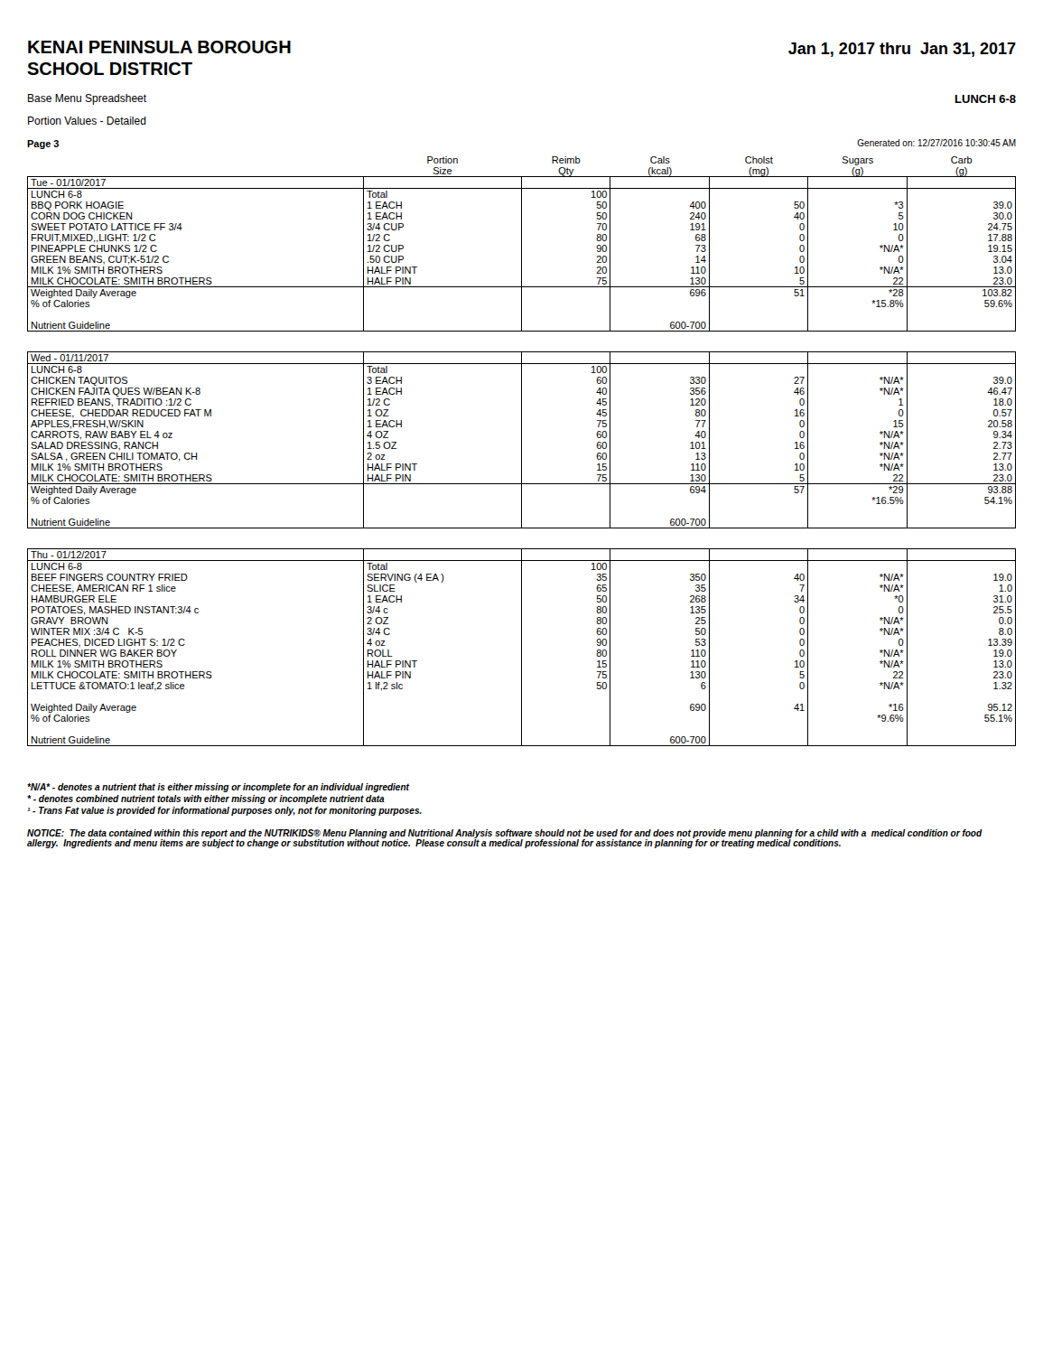KENAI PENINSULA BOROUGH
SCHOOL DISTRICT
Jan 1, 2017 thru Jan 31, 2017
Base Menu Spreadsheet
LUNCH 6-8
Portion Values - Detailed
Page 3
Generated on: 12/27/2016 10:30:45 AM
| | Portion | Reimb | Cals | Cholst | Sugars | Carb |
| | Size | Qty | (kcal) | (mg) | (g) | (g) |
| Tue - 01/10/2017 | | | | | | |
| LUNCH 6-8 | Total | 100 | | | | |
| BBQ PORK HOAGIE | 1 EACH | 50 | 400 | 50 | *3 | 39.0 |
| CORN DOG CHICKEN | 1 EACH | 50 | 240 | 40 | 5 | 30.0 |
| SWEET POTATO LATTICE FF 3/4 | 3/4 CUP | 70 | 191 | 0 | 10 | 24.75 |
| FRUIT,MIXED,,LIGHT: 1/2 C | 1/2 C | 80 | 68 | 0 | 0 | 17.88 |
| PINEAPPLE CHUNKS 1/2 C | 1/2 CUP | 90 | 73 | 0 | *N/A* | 19.15 |
| GREEN BEANS, CUT;K-51/2 C | .50 CUP | 20 | 14 | 0 | 0 | 3.04 |
| MILK 1% SMITH BROTHERS | HALF PINT | 20 | 110 | 10 | *N/A* | 13.0 |
| MILK CHOCOLATE: SMITH BROTHERS | HALF PIN | 75 | 130 | 5 | 22 | 23.0 |
| Weighted Daily Average | | | 696 | 51 | *28 | 103.82 |
| % of Calories | | | | | *15.8% | 59.6% |
| Nutrient Guideline | | | 600-700 | | | |
| Wed - 01/11/2017 | | | | | | |
| LUNCH 6-8 | Total | 100 | | | | |
| CHICKEN TAQUITOS | 3 EACH | 60 | 330 | 27 | *N/A* | 39.0 |
| CHICKEN FAJITA QUES W/BEAN K-8 | 1 EACH | 40 | 356 | 46 | *N/A* | 46.47 |
| REFRIED BEANS, TRADITIO :1/2 C | 1/2 C | 45 | 120 | 0 | 1 | 18.0 |
| CHEESE, CHEDDAR REDUCED FAT M | 1 OZ | 45 | 80 | 16 | 0 | 0.57 |
| APPLES,FRESH,W/SKIN | 1 EACH | 75 | 77 | 0 | 15 | 20.58 |
| CARROTS, RAW BABY EL 4 oz | 4 OZ | 60 | 40 | 0 | *N/A* | 9.34 |
| SALAD DRESSING, RANCH | 1.5 OZ | 60 | 101 | 16 | *N/A* | 2.73 |
| SALSA , GREEN CHILI TOMATO, CH | 2 oz | 60 | 13 | 0 | *N/A* | 2.77 |
| MILK 1% SMITH BROTHERS | HALF PINT | 15 | 110 | 10 | *N/A* | 13.0 |
| MILK CHOCOLATE: SMITH BROTHERS | HALF PIN | 75 | 130 | 5 | 22 | 23.0 |
| Weighted Daily Average | | | 694 | 57 | *29 | 93.88 |
| % of Calories | | | | | *16.5% | 54.1% |
| Nutrient Guideline | | | 600-700 | | | |
| Thu - 01/12/2017 | | | | | | |
| LUNCH 6-8 | Total | 100 | | | | |
| BEEF FINGERS COUNTRY FRIED | SERVING (4 EA ) | 35 | 350 | 40 | *N/A* | 19.0 |
| CHEESE, AMERICAN RF 1 slice | SLICE | 65 | 35 | 7 | *N/A* | 1.0 |
| HAMBURGER ELE | 1 EACH | 50 | 268 | 34 | *0 | 31.0 |
| POTATOES, MASHED INSTANT:3/4 c | 3/4 c | 80 | 135 | 0 | 0 | 25.5 |
| GRAVY BROWN | 2 OZ | 80 | 25 | 0 | *N/A* | 0.0 |
| WINTER MIX :3/4 C K-5 | 3/4 C | 60 | 50 | 0 | *N/A* | 8.0 |
| PEACHES, DICED LIGHT S: 1/2 C | 4 oz | 90 | 53 | 0 | 0 | 13.39 |
| ROLL DINNER WG BAKER BOY | ROLL | 80 | 110 | 0 | *N/A* | 19.0 |
| MILK 1% SMITH BROTHERS | HALF PINT | 15 | 110 | 10 | *N/A* | 13.0 |
| MILK CHOCOLATE: SMITH BROTHERS | HALF PIN | 75 | 130 | 5 | 22 | 23.0 |
| LETTUCE &TOMATO:1 leaf,2 slice | 1 lf,2 slc | 50 | 6 | 0 | *N/A* | 1.32 |
| Weighted Daily Average | | | 690 | 41 | *16 | 95.12 |
| % of Calories | | | | | *9.6% | 55.1% |
| Nutrient Guideline | | | 600-700 | | | |
*N/A* - denotes a nutrient that is either missing or incomplete for an individual ingredient
* - denotes combined nutrient totals with either missing or incomplete nutrient data
¹ - Trans Fat value is provided for informational purposes only, not for monitoring purposes.
NOTICE: The data contained within this report and the NUTRIKIDS® Menu Planning and Nutritional Analysis software should not be used for and does not provide menu planning for a child with a medical condition or food allergy. Ingredients and menu items are subject to change or substitution without notice. Please consult a medical professional for assistance in planning for or treating medical conditions.